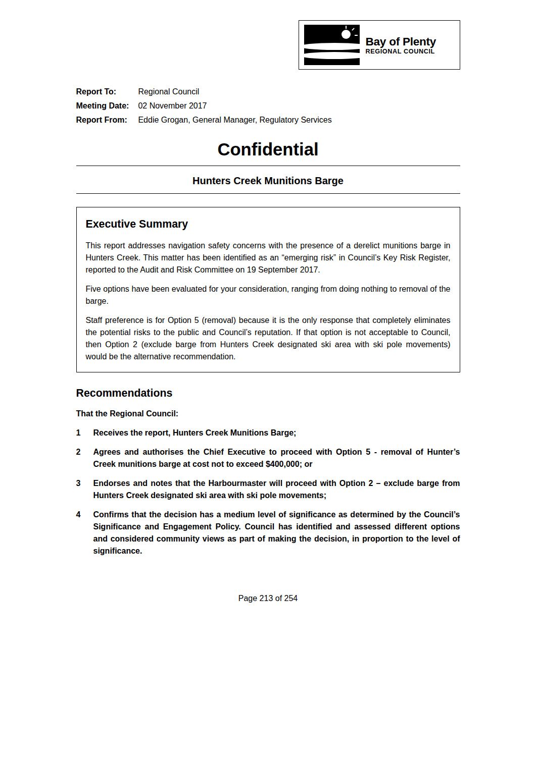Bay of Plenty
REGIONAL COUNCIL
| Report To: | Regional Council |
| Meeting Date: | 02 November 2017 |
| Report From: | Eddie Grogan, General Manager, Regulatory Services |
Confidential
Hunters Creek Munitions Barge
Executive Summary
This report addresses navigation safety concerns with the presence of a derelict munitions barge in Hunters Creek. This matter has been identified as an “emerging risk” in Council’s Key Risk Register, reported to the Audit and Risk Committee on 19 September 2017.
Five options have been evaluated for your consideration, ranging from doing nothing to removal of the barge.
Staff preference is for Option 5 (removal) because it is the only response that completely eliminates the potential risks to the public and Council’s reputation. If that option is not acceptable to Council, then Option 2 (exclude barge from Hunters Creek designated ski area with ski pole movements) would be the alternative recommendation.
Recommendations
That the Regional Council:
Receives the report, Hunters Creek Munitions Barge;
Agrees and authorises the Chief Executive to proceed with Option 5 - removal of Hunter’s Creek munitions barge at cost not to exceed $400,000; or
Endorses and notes that the Harbourmaster will proceed with Option 2 – exclude barge from Hunters Creek designated ski area with ski pole movements;
Confirms that the decision has a medium level of significance as determined by the Council’s Significance and Engagement Policy. Council has identified and assessed different options and considered community views as part of making the decision, in proportion to the level of significance.
Page 213 of 254